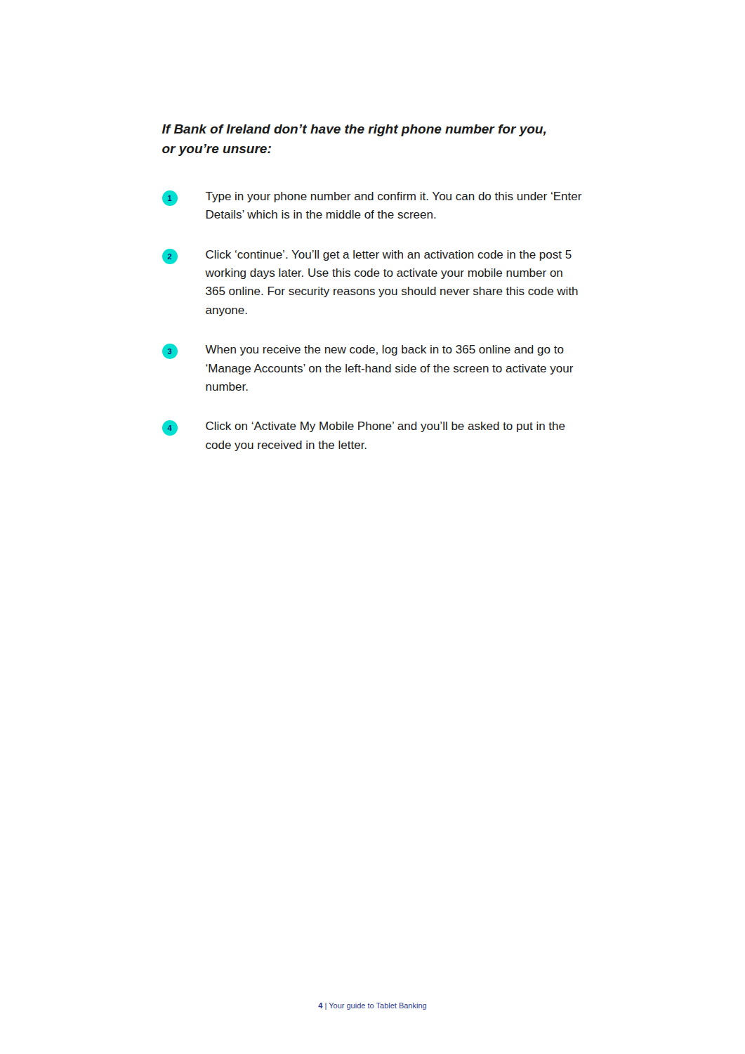If Bank of Ireland don’t have the right phone number for you, or you’re unsure:
1 Type in your phone number and confirm it. You can do this under ‘Enter Details’ which is in the middle of the screen.
2 Click ‘continue’. You’ll get a letter with an activation code in the post 5 working days later. Use this code to activate your mobile number on 365 online. For security reasons you should never share this code with anyone.
3 When you receive the new code, log back in to 365 online and go to ‘Manage Accounts’ on the left-hand side of the screen to activate your number.
4 Click on ‘Activate My Mobile Phone’ and you’ll be asked to put in the code you received in the letter.
4 | Your guide to Tablet Banking